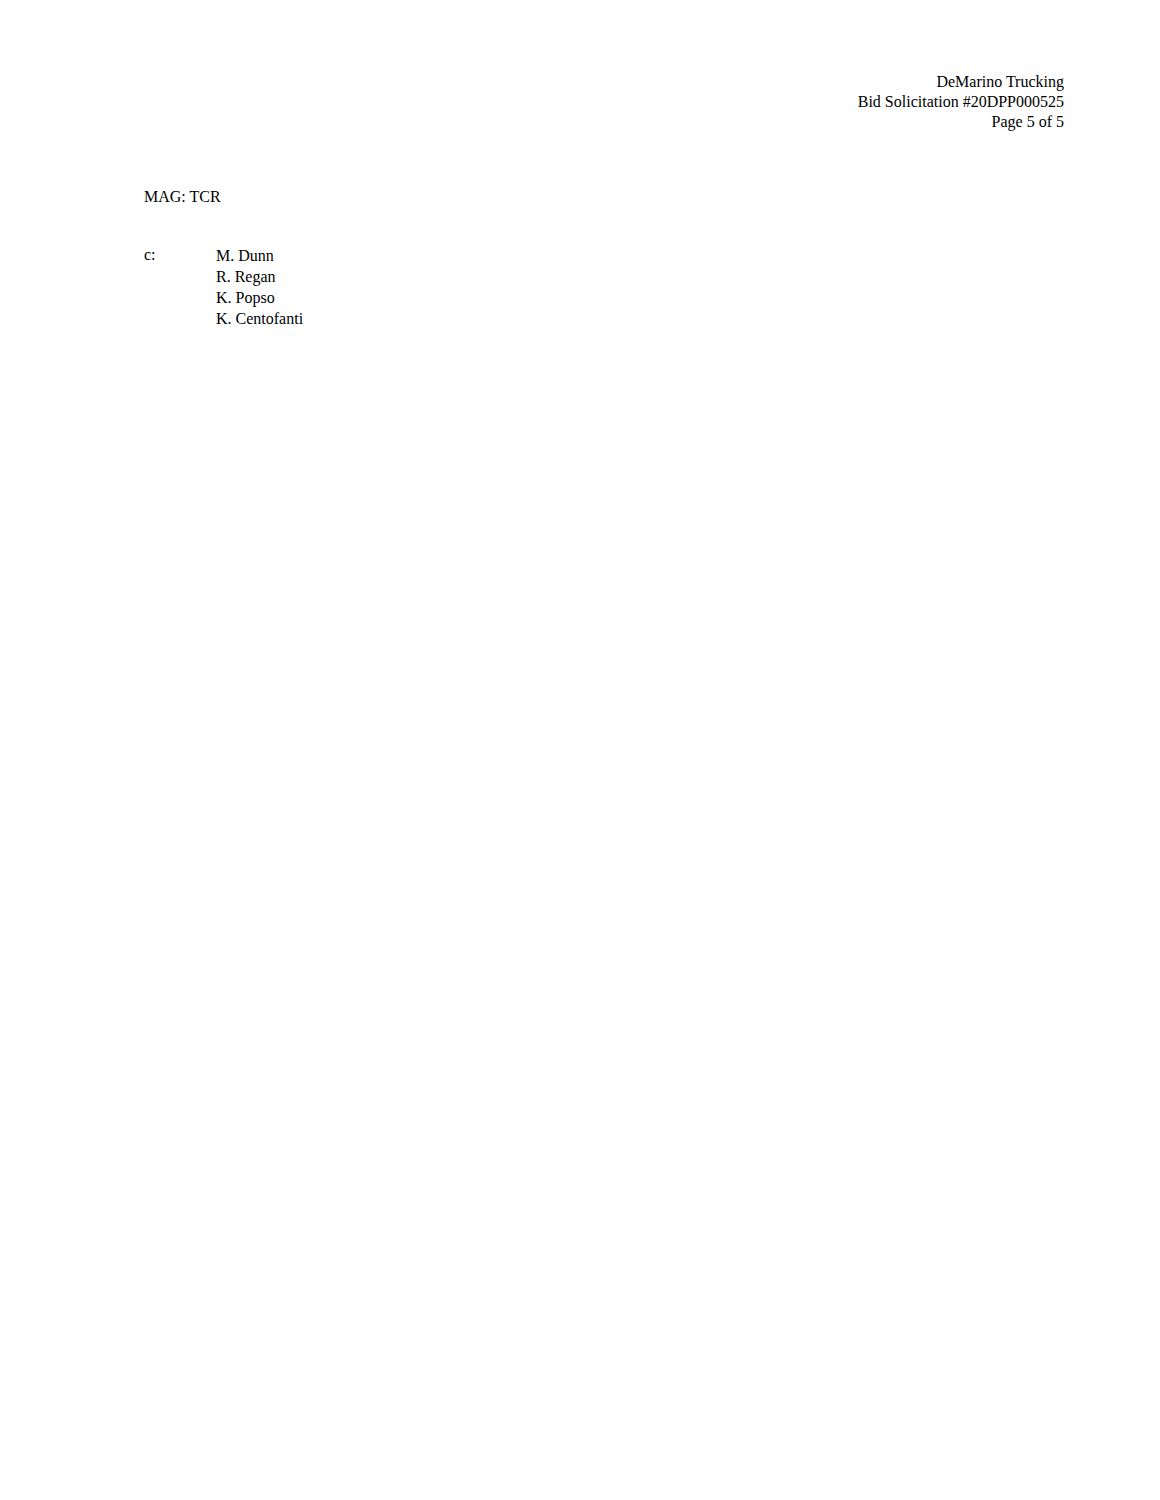DeMarino Trucking
Bid Solicitation #20DPP000525
Page 5 of 5
MAG: TCR
c:
M. Dunn
R. Regan
K. Popso
K. Centofanti